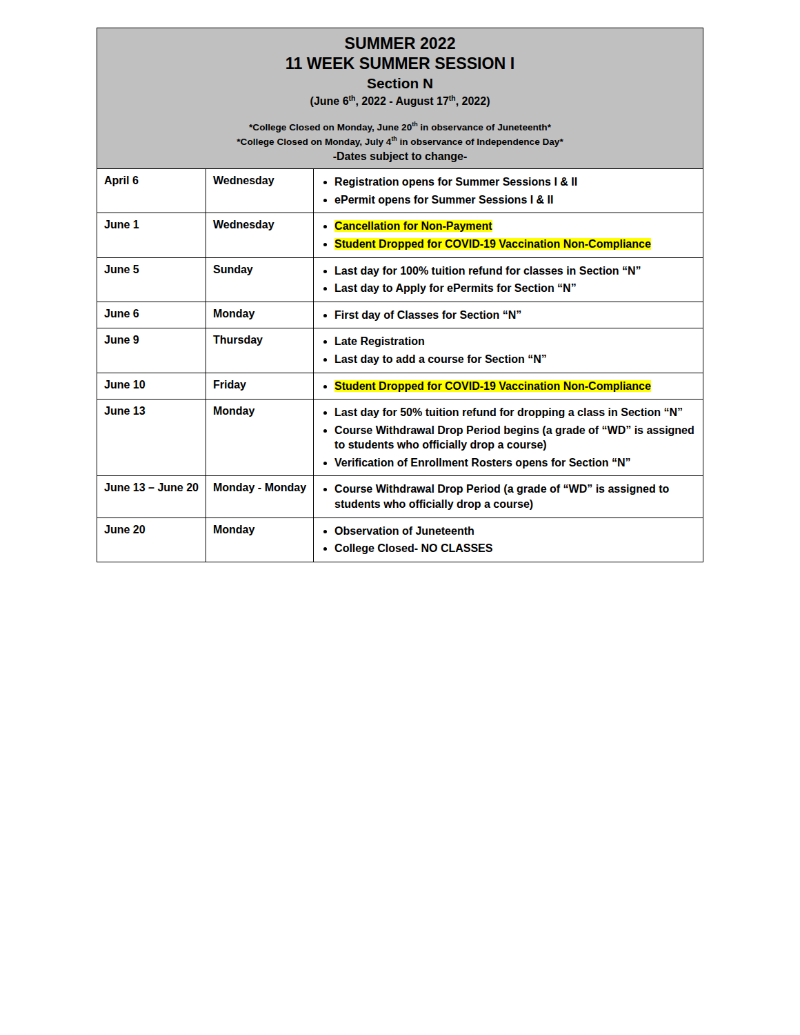| SUMMER 2022 11 WEEK SUMMER SESSION I Section N (June 6 th , 2022 - August 17 th , 2022) *College Closed on Monday, June 20 th in observance of Juneteenth* *College Closed on Monday, July 4 th in observance of Independence Day* -Dates subject to change- |
| --- |
| April 6 | Wednesday | Registration opens for Summer Sessions I & II ePermit opens for Summer Sessions I & II |
| June 1 | Wednesday | Cancellation for Non-Payment Student Dropped for COVID-19 Vaccination Non-Compliance |
| June 5 | Sunday | Last day for 100% tuition refund for classes in Section “N” Last day to Apply for ePermits for Section “N” |
| June 6 | Monday | First day of Classes for Section “N” |
| June 9 | Thursday | Late Registration Last day to add a course for Section “N” |
| June 10 | Friday | Student Dropped for COVID-19 Vaccination Non-Compliance |
| June 13 | Monday | Last day for 50% tuition refund for dropping a class in Section “N” Course Withdrawal Drop Period begins (a grade of “WD” is assigned to students who officially drop a course) Verification of Enrollment Rosters opens for Section “N” |
| June 13 – June 20 | Monday - Monday | Course Withdrawal Drop Period (a grade of “WD” is assigned to students who officially drop a course) |
| June 20 | Monday | Observation of Juneteenth College Closed- NO CLASSES |